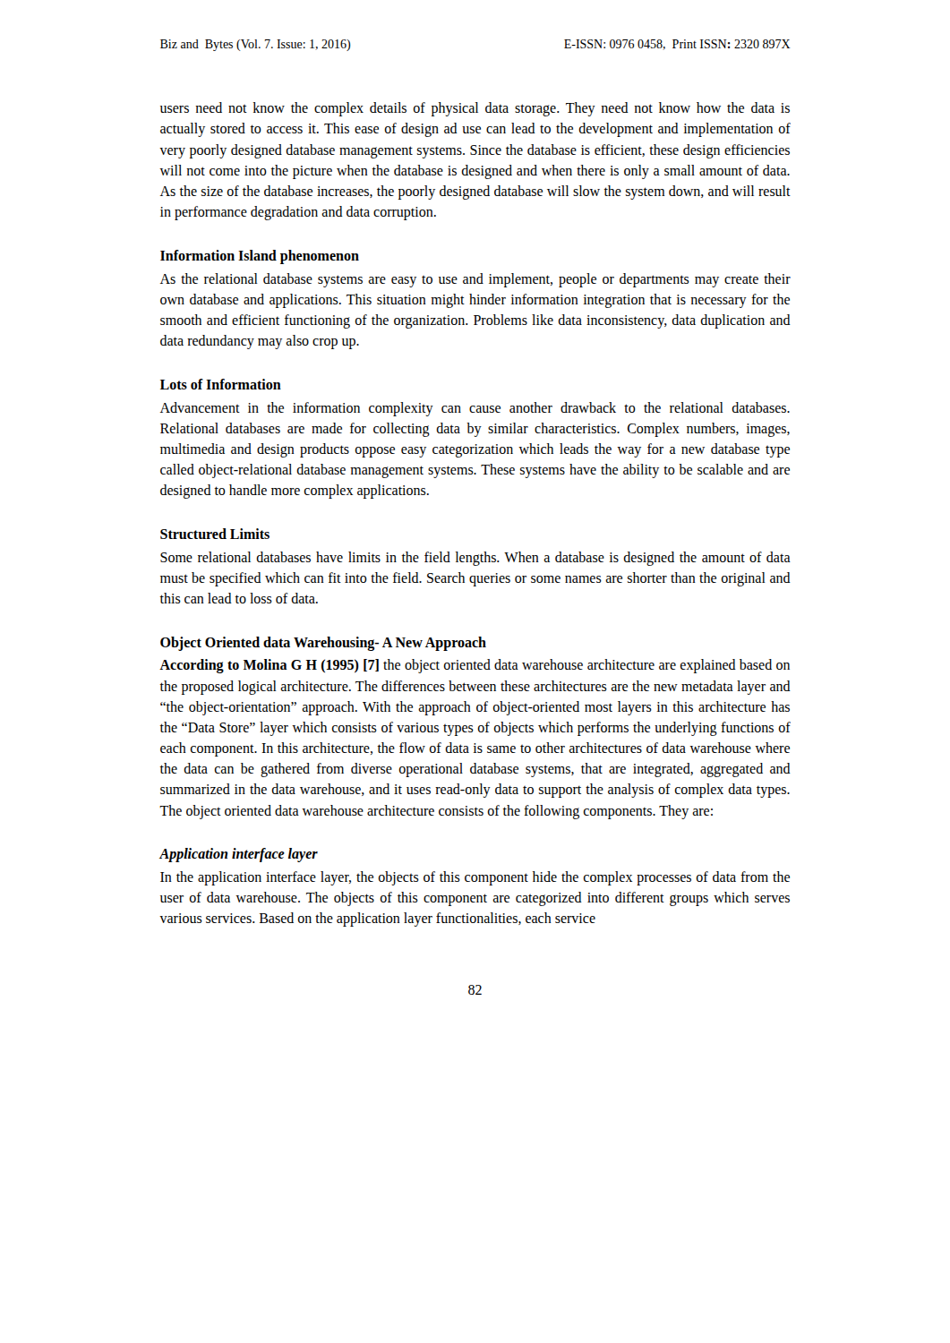Biz and Bytes (Vol. 7. Issue: 1, 2016) E-ISSN: 0976 0458, Print ISSN: 2320 897X
users need not know the complex details of physical data storage. They need not know how the data is actually stored to access it. This ease of design ad use can lead to the development and implementation of very poorly designed database management systems. Since the database is efficient, these design efficiencies will not come into the picture when the database is designed and when there is only a small amount of data. As the size of the database increases, the poorly designed database will slow the system down, and will result in performance degradation and data corruption.
Information Island phenomenon
As the relational database systems are easy to use and implement, people or departments may create their own database and applications. This situation might hinder information integration that is necessary for the smooth and efficient functioning of the organization. Problems like data inconsistency, data duplication and data redundancy may also crop up.
Lots of Information
Advancement in the information complexity can cause another drawback to the relational databases. Relational databases are made for collecting data by similar characteristics. Complex numbers, images, multimedia and design products oppose easy categorization which leads the way for a new database type called object-relational database management systems. These systems have the ability to be scalable and are designed to handle more complex applications.
Structured Limits
Some relational databases have limits in the field lengths. When a database is designed the amount of data must be specified which can fit into the field. Search queries or some names are shorter than the original and this can lead to loss of data.
Object Oriented data Warehousing- A New Approach
According to Molina G H (1995) [7] the object oriented data warehouse architecture are explained based on the proposed logical architecture. The differences between these architectures are the new metadata layer and “the object-orientation” approach. With the approach of object-oriented most layers in this architecture has the “Data Store” layer which consists of various types of objects which performs the underlying functions of each component. In this architecture, the flow of data is same to other architectures of data warehouse where the data can be gathered from diverse operational database systems, that are integrated, aggregated and summarized in the data warehouse, and it uses read-only data to support the analysis of complex data types. The object oriented data warehouse architecture consists of the following components. They are:
Application interface layer
In the application interface layer, the objects of this component hide the complex processes of data from the user of data warehouse. The objects of this component are categorized into different groups which serves various services. Based on the application layer functionalities, each service
82